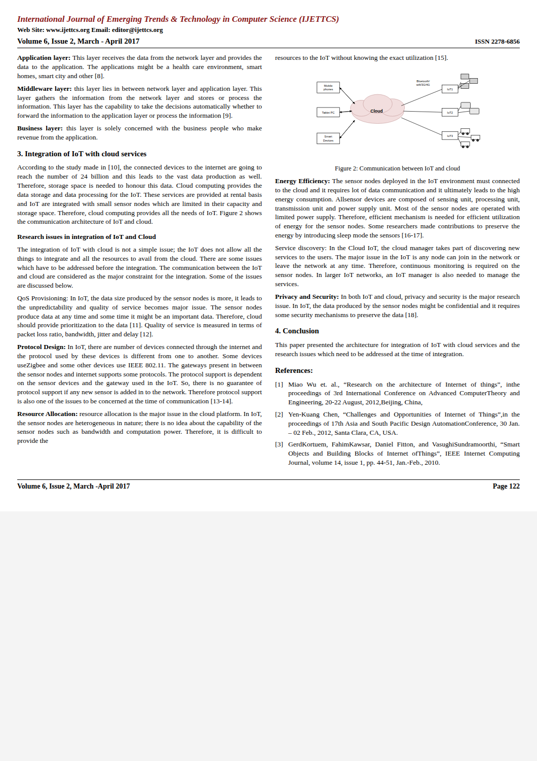International Journal of Emerging Trends & Technology in Computer Science (IJETTCS)
Web Site: www.ijettcs.org Email: editor@ijettcs.org
Volume 6, Issue 2, March - April 2017 ISSN 2278-6856
Application layer: This layer receives the data from the network layer and provides the data to the application. The applications might be a health care environment, smart homes, smart city and other [8].
Middleware layer: this layer lies in between network layer and application layer. This layer gathers the information from the network layer and stores or process the information. This layer has the capability to take the decisions automatically whether to forward the information to the application layer or process the information [9].
Business layer: this layer is solely concerned with the business people who make revenue from the application.
3. Integration of IoT with cloud services
According to the study made in [10], the connected devices to the internet are going to reach the number of 24 billion and this leads to the vast data production as well. Therefore, storage space is needed to honour this data. Cloud computing provides the data storage and data processing for the IoT. These services are provided at rental basis and IoT are integrated with small sensor nodes which are limited in their capacity and storage space. Therefore, cloud computing provides all the needs of IoT. Figure 2 shows the communication architecture of IoT and cloud.
Research issues in integration of IoT and Cloud
The integration of IoT with cloud is not a simple issue; the IoT does not allow all the things to integrate and all the resources to avail from the cloud. There are some issues which have to be addressed before the integration. The communication between the IoT and cloud are considered as the major constraint for the integration. Some of the issues are discussed below.
QoS Provisioning: In IoT, the data size produced by the sensor nodes is more, it leads to the unpredictability and quality of service becomes major issue. The sensor nodes produce data at any time and some time it might be an important data. Therefore, cloud should provide prioritization to the data [11]. Quality of service is measured in terms of packet loss ratio, bandwidth, jitter and delay [12].
Protocol Design: In IoT, there are number of devices connected through the internet and the protocol used by these devices is different from one to another. Some devices useZigbee and some other devices use IEEE 802.11. The gateways present in between the sensor nodes and internet supports some protocols. The protocol support is dependent on the sensor devices and the gateway used in the IoT. So, there is no guarantee of protocol support if any new sensor is added in to the network. Therefore protocol support is also one of the issues to be concerned at the time of communication [13-14].
Resource Allocation: resource allocation is the major issue in the cloud platform. In IoT, the sensor nodes are heterogeneous in nature; there is no idea about the capability of the sensor nodes such as bandwidth and computation power. Therefore, it is difficult to provide the
resources to the IoT without knowing the exact utilization [15].
Mobile phones Tablet PC Smart Devices Cloud Bluetooth/ wifi/3G/4G IoT1 IoT2 IoT3
Figure 2: Communication between IoT and cloud
Energy Efficiency: The sensor nodes deployed in the IoT environment must connected to the cloud and it requires lot of data communication and it ultimately leads to the high energy consumption. Allsensor devices are composed of sensing unit, processing unit, transmission unit and power supply unit. Most of the sensor nodes are operated with limited power supply. Therefore, efficient mechanism is needed for efficient utilization of energy for the sensor nodes. Some researchers made contributions to preserve the energy by introducing sleep mode the sensors [16-17].
Service discovery: In the Cloud IoT, the cloud manager takes part of discovering new services to the users. The major issue in the IoT is any node can join in the network or leave the network at any time. Therefore, continuous monitoring is required on the sensor nodes. In larger IoT networks, an IoT manager is also needed to manage the services.
Privacy and Security: In both IoT and cloud, privacy and security is the major research issue. In IoT, the data produced by the sensor nodes might be confidential and it requires some security mechanisms to preserve the data [18].
4. Conclusion
This paper presented the architecture for integration of IoT with cloud services and the research issues which need to be addressed at the time of integration.
References:
[1] Miao Wu et. al., “Research on the architecture of Internet of things”, inthe proceedings of 3rd International Conference on Advanced ComputerTheory and Engineering, 20-22 August, 2012,Beijing, China,
[2] Yen-Kuang Chen, “Challenges and Opportunities of Internet of Things”,in the proceedings of 17th Asia and South Pacific Design AutomationConference, 30 Jan. – 02 Feb., 2012, Santa Clara, CA, USA.
[3] GerdKortuem, FahimKawsar, Daniel Fitton, and VasughiSundramoorthi, “Smart Objects and Building Blocks of Internet ofThings”, IEEE Internet Computing Journal, volume 14, issue 1, pp. 44-51, Jan.-Feb., 2010.
Volume 6, Issue 2, March -April 2017 Page 122